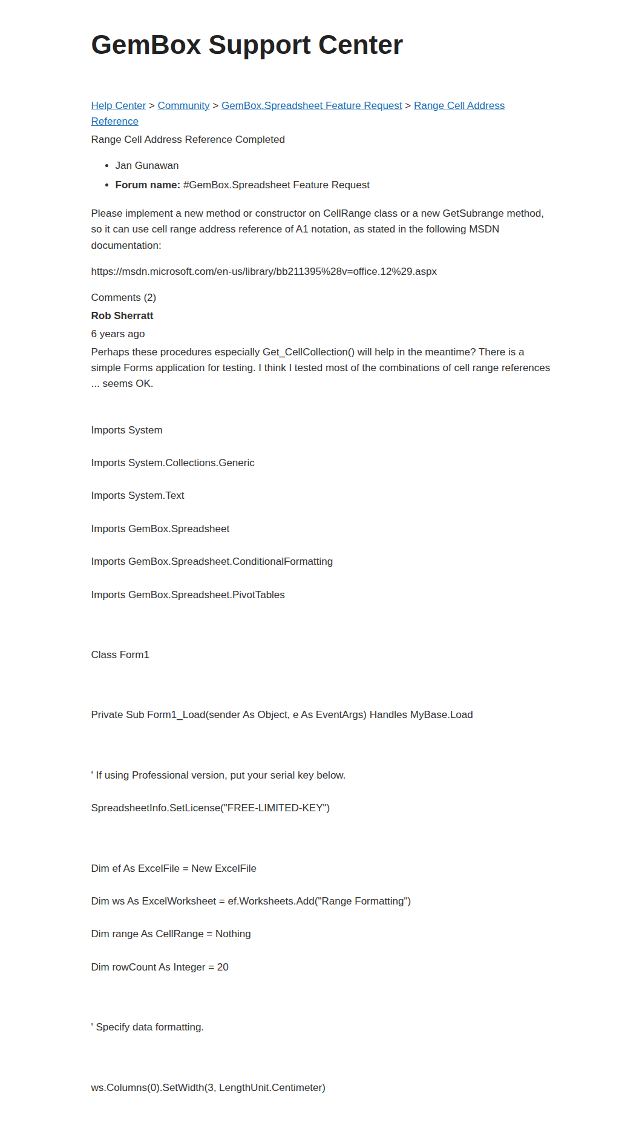GemBox Support Center
Help Center > Community > GemBox.Spreadsheet Feature Request > Range Cell Address Reference
Range Cell Address Reference Completed
Jan Gunawan
Forum name: #GemBox.Spreadsheet Feature Request
Please implement a new method or constructor on CellRange class or a new GetSubrange method, so it can use cell range address reference of A1 notation, as stated in the following MSDN documentation:
https://msdn.microsoft.com/en-us/library/bb211395%28v=office.12%29.aspx
Comments (2)
Rob Sherratt
6 years ago
Perhaps these procedures especially Get_CellCollection() will help in the meantime? There is a simple Forms application for testing. I think I tested most of the combinations of cell range references ... seems OK.
Imports System
Imports System.Collections.Generic
Imports System.Text
Imports GemBox.Spreadsheet
Imports GemBox.Spreadsheet.ConditionalFormatting
Imports GemBox.Spreadsheet.PivotTables
Class Form1
Private Sub Form1_Load(sender As Object, e As EventArgs) Handles MyBase.Load
' If using Professional version, put your serial key below.
SpreadsheetInfo.SetLicense("FREE-LIMITED-KEY")
Dim ef As ExcelFile = New ExcelFile
Dim ws As ExcelWorksheet = ef.Worksheets.Add("Range Formatting")
Dim range As CellRange = Nothing
Dim rowCount As Integer = 20
' Specify data formatting.
ws.Columns(0).SetWidth(3, LengthUnit.Centimeter)